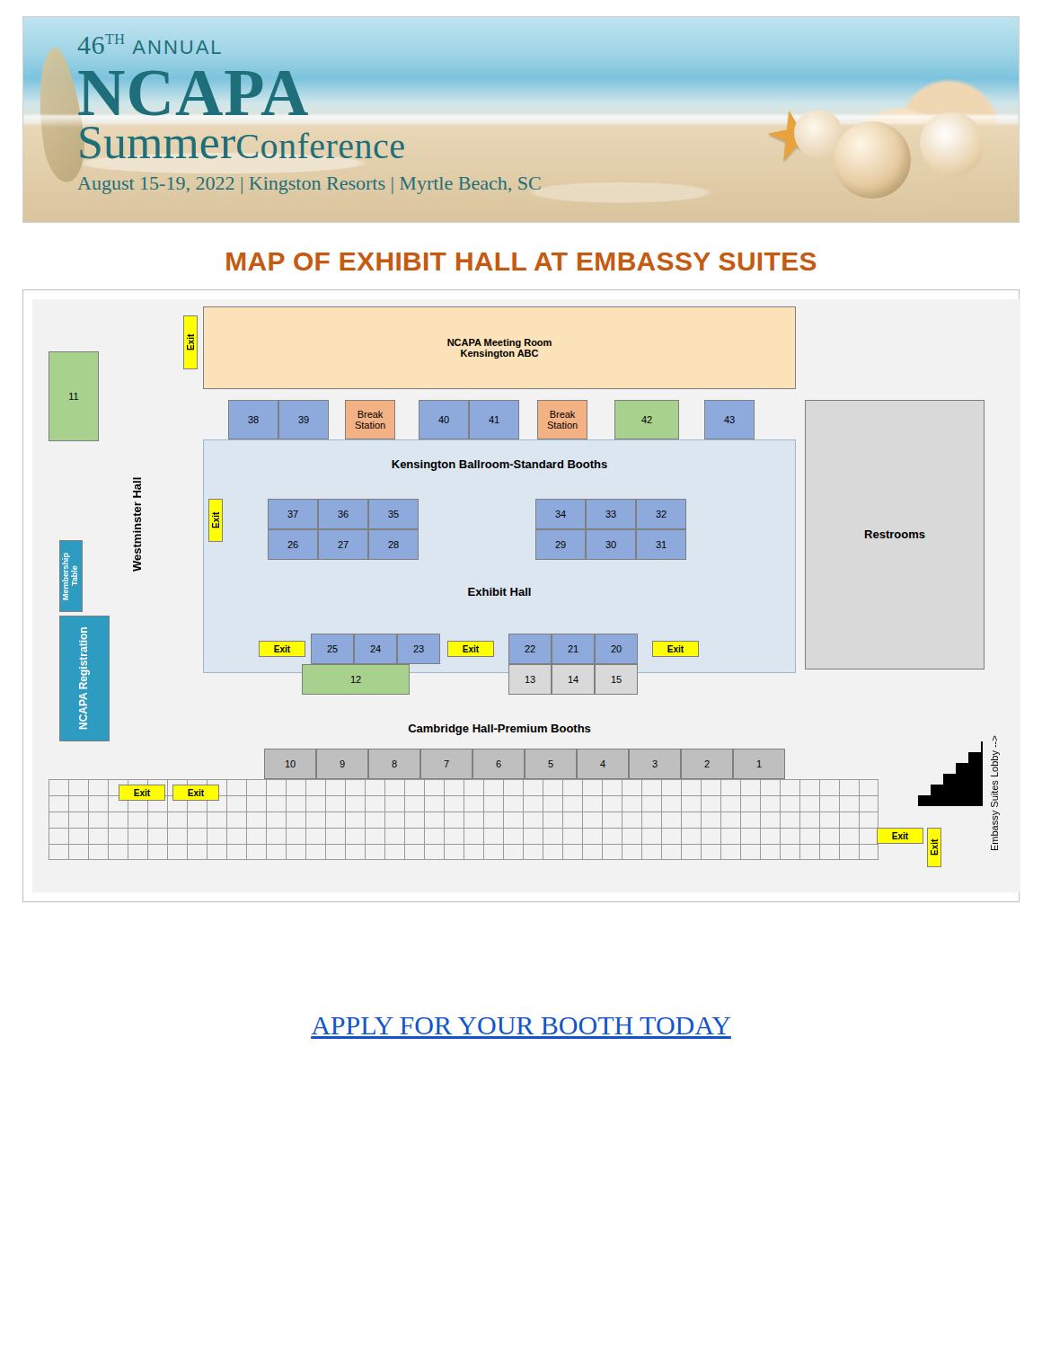46TH ANNUAL
NCAPA
SummerConference
August 15-19, 2022 | Kingston Resorts | Myrtle Beach, SC
MAP OF EXHIBIT HALL AT EMBASSY SUITES
NCAPA Meeting Room
Kensington ABC
Exit
11
38
39
Break
Station
40
41
Break
Station
42
43
Kensington Ballroom-Standard Booths
Exit
37
36
35
26
27
28
34
33
32
29
30
31
Exhibit Hall
25
24
23
22
21
20
Exit
Exit
Exit
12
13
14
15
Restrooms
Westminster Hall
Membership
Table
NCAPA Registration
Cambridge Hall-Premium Booths
10
9
8
7
6
5
4
3
2
1
Exit
Exit
Exit
Exit
Embassy Suites Lobby -->
APPLY FOR YOUR BOOTH TODAY